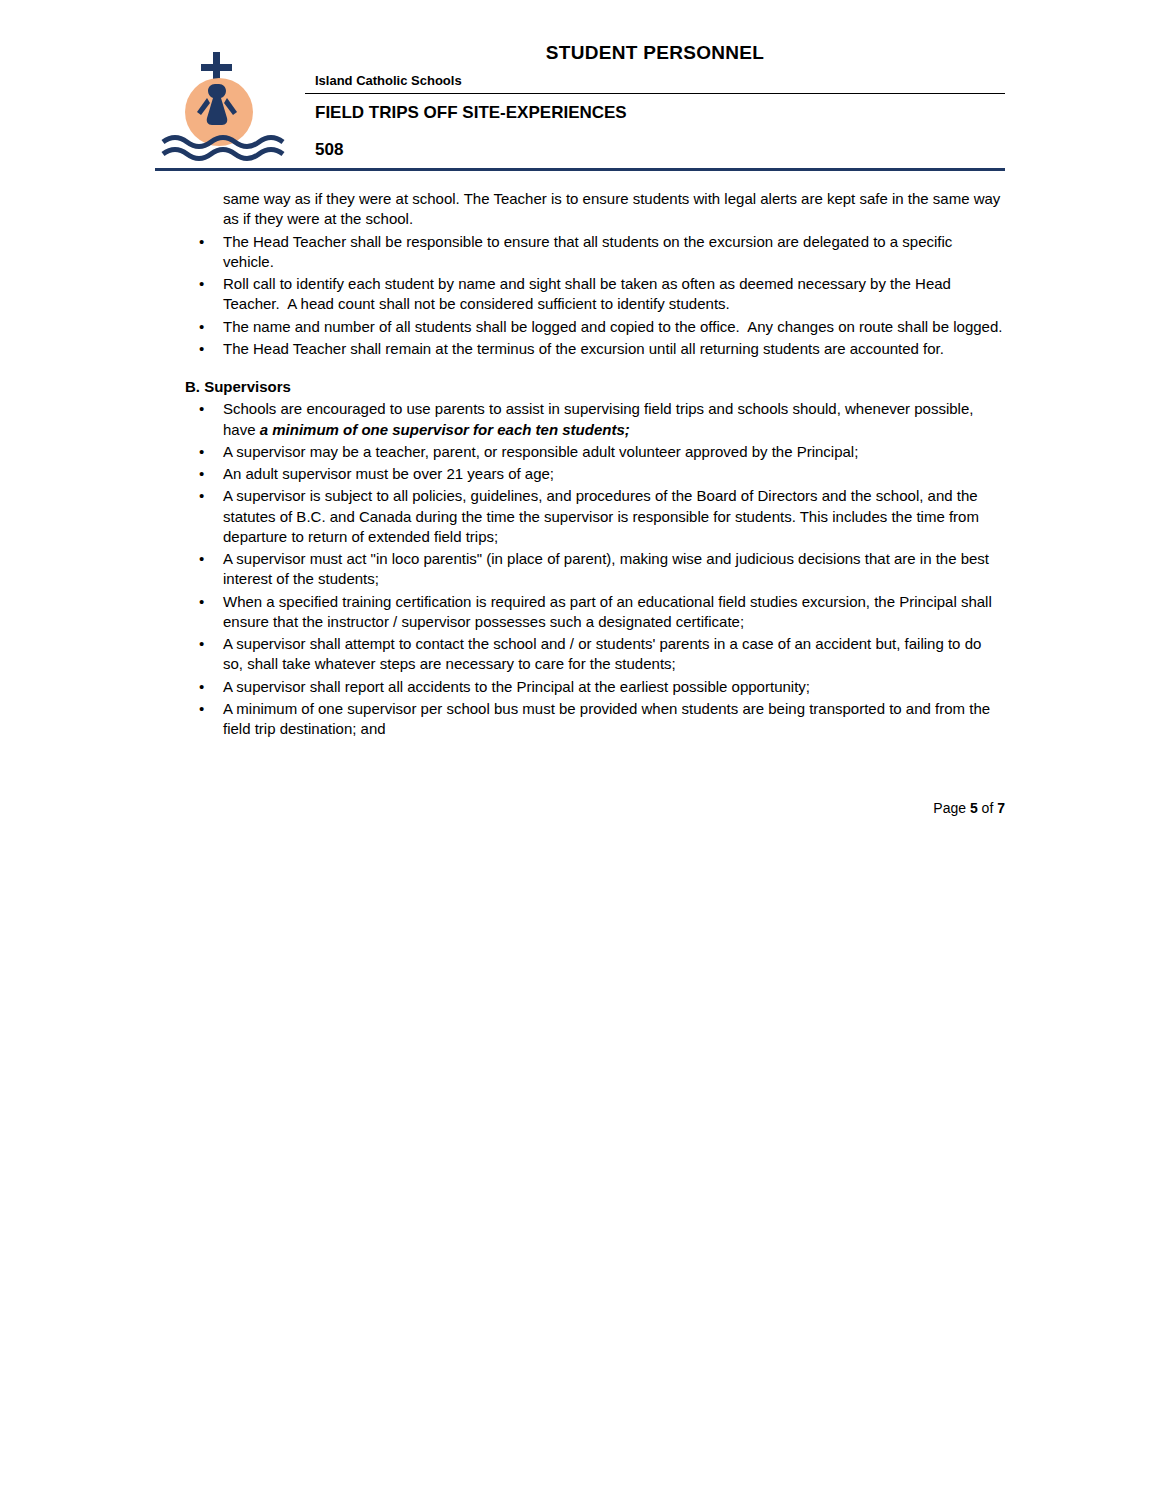STUDENT PERSONNEL
Island Catholic Schools
FIELD TRIPS OFF SITE-EXPERIENCES
508
same way as if they were at school. The Teacher is to ensure students with legal alerts are kept safe in the same way as if they were at the school.
The Head Teacher shall be responsible to ensure that all students on the excursion are delegated to a specific vehicle.
Roll call to identify each student by name and sight shall be taken as often as deemed necessary by the Head Teacher. A head count shall not be considered sufficient to identify students.
The name and number of all students shall be logged and copied to the office. Any changes on route shall be logged.
The Head Teacher shall remain at the terminus of the excursion until all returning students are accounted for.
B. Supervisors
Schools are encouraged to use parents to assist in supervising field trips and schools should, whenever possible, have a minimum of one supervisor for each ten students;
A supervisor may be a teacher, parent, or responsible adult volunteer approved by the Principal;
An adult supervisor must be over 21 years of age;
A supervisor is subject to all policies, guidelines, and procedures of the Board of Directors and the school, and the statutes of B.C. and Canada during the time the supervisor is responsible for students. This includes the time from departure to return of extended field trips;
A supervisor must act "in loco parentis" (in place of parent), making wise and judicious decisions that are in the best interest of the students;
When a specified training certification is required as part of an educational field studies excursion, the Principal shall ensure that the instructor / supervisor possesses such a designated certificate;
A supervisor shall attempt to contact the school and / or students' parents in a case of an accident but, failing to do so, shall take whatever steps are necessary to care for the students;
A supervisor shall report all accidents to the Principal at the earliest possible opportunity;
A minimum of one supervisor per school bus must be provided when students are being transported to and from the field trip destination; and
Page 5 of 7